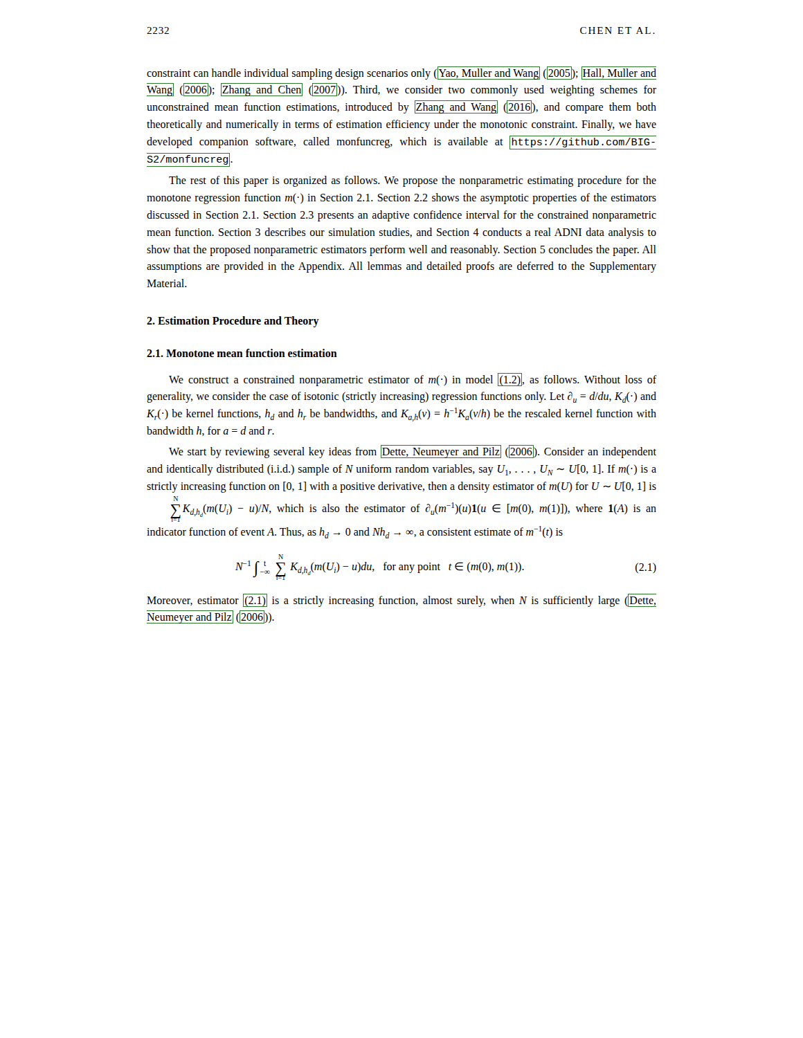2232 Chen et al.
constraint can handle individual sampling design scenarios only (Yao, Muller and Wang (2005); Hall, Muller and Wang (2006); Zhang and Chen (2007)). Third, we consider two commonly used weighting schemes for unconstrained mean function estimations, introduced by Zhang and Wang (2016), and compare them both theoretically and numerically in terms of estimation efficiency under the monotonic constraint. Finally, we have developed companion software, called monfuncreg, which is available at https://github.com/BIG-S2/monfuncreg.
The rest of this paper is organized as follows. We propose the nonparametric estimating procedure for the monotone regression function m(·) in Section 2.1. Section 2.2 shows the asymptotic properties of the estimators discussed in Section 2.1. Section 2.3 presents an adaptive confidence interval for the constrained nonparametric mean function. Section 3 describes our simulation studies, and Section 4 conducts a real ADNI data analysis to show that the proposed nonparametric estimators perform well and reasonably. Section 5 concludes the paper. All assumptions are provided in the Appendix. All lemmas and detailed proofs are deferred to the Supplementary Material.
2. Estimation Procedure and Theory
2.1. Monotone mean function estimation
We construct a constrained nonparametric estimator of m(·) in model (1.2), as follows. Without loss of generality, we consider the case of isotonic (strictly increasing) regression functions only. Let ∂u = d/du, Kd(·) and Kr(·) be kernel functions, hd and hr be bandwidths, and Ka,h(v) = h−1Ka(v/h) be the rescaled kernel function with bandwidth h, for a = d and r.
We start by reviewing several key ideas from Dette, Neumeyer and Pilz (2006). Consider an independent and identically distributed (i.i.d.) sample of N uniform random variables, say U1, . . . , UN ∼ U[0, 1]. If m(·) is a strictly increasing function on [0, 1] with a positive derivative, then a density estimator of m(U) for U ∼ U[0, 1] is N∑i=1 Kd,hd(m(Ui) − u)/N, which is also the estimator of ∂u(m−1)(u)1(u ∈ [m(0), m(1)]), where 1(A) is an indicator function of event A. Thus, as hd → 0 and Nhd → ∞, a consistent estimate of m−1(t) is
N−1 ∫t−∞ N∑i=1 Kd,hd(m(Ui) − u)du, for any point t ∈ (m(0), m(1)).
(2.1)
Moreover, estimator (2.1) is a strictly increasing function, almost surely, when N is sufficiently large (Dette, Neumeyer and Pilz (2006)).